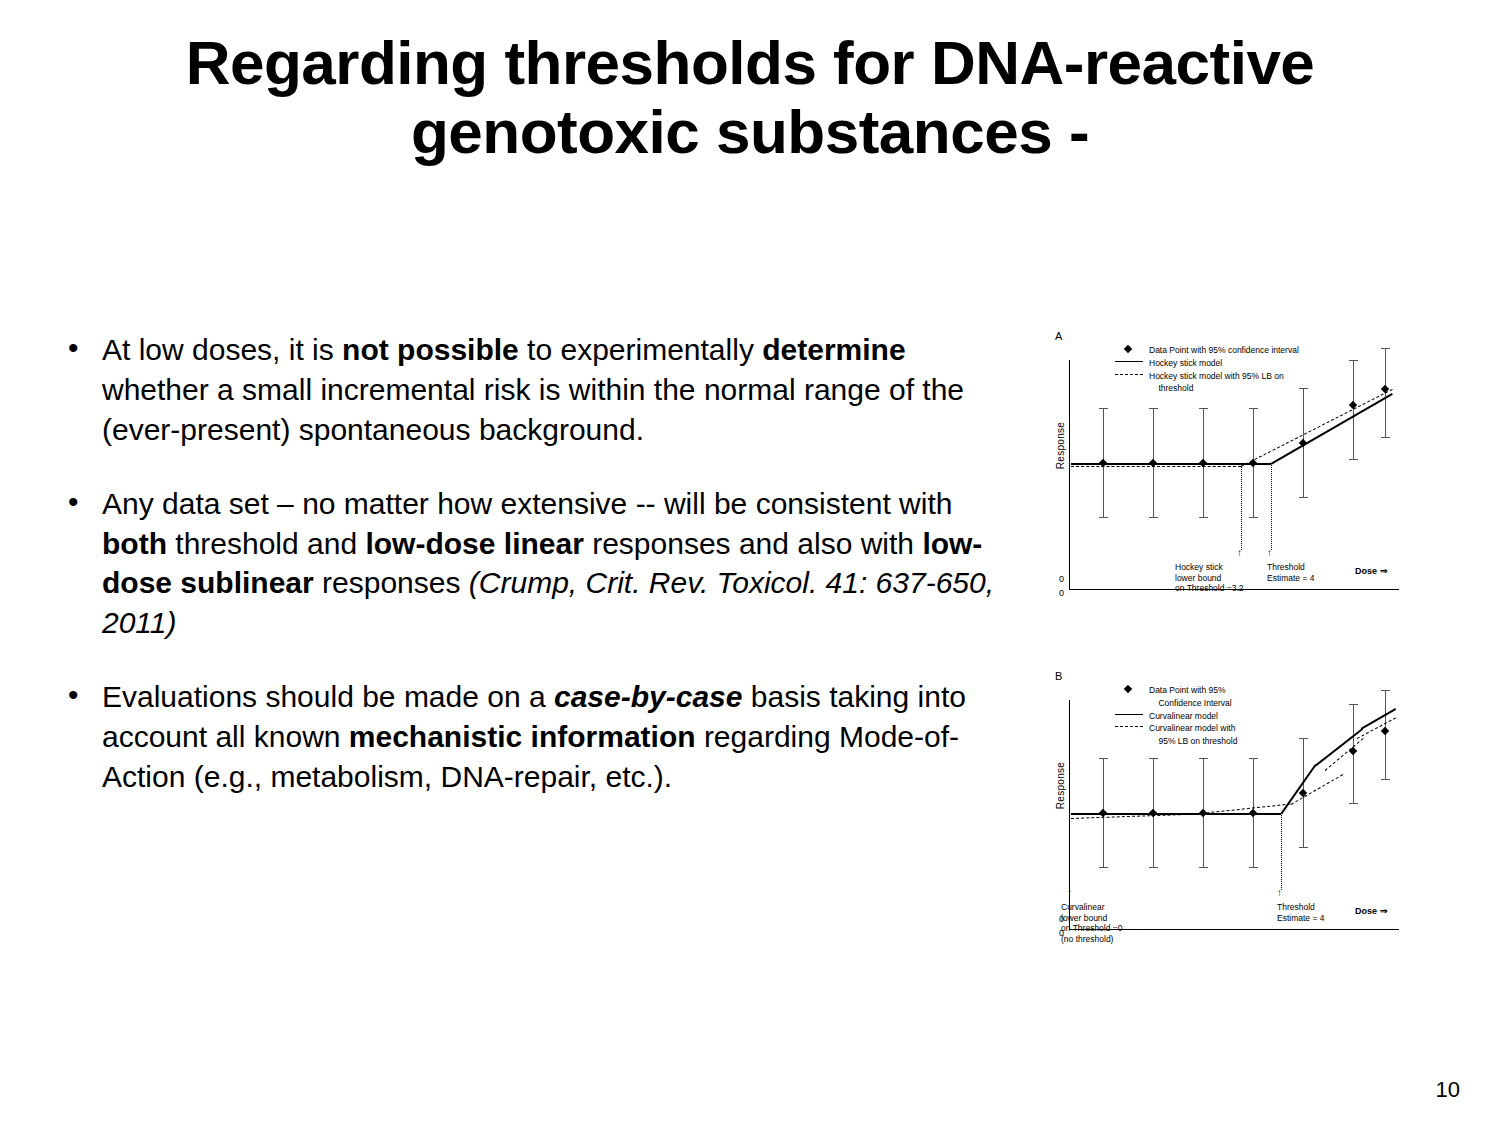Regarding thresholds for DNA-reactive genotoxic substances -
At low doses, it is not possible to experimentally determine whether a small incremental risk is within the normal range of the (ever-present) spontaneous background.
Any data set – no matter how extensive -- will be consistent with both threshold and low-dose linear responses and also with low-dose sublinear responses (Crump, Crit. Rev. Toxicol. 41: 637-650, 2011)
Evaluations should be made on a case-by-case basis taking into account all known mechanistic information regarding Mode-of-Action (e.g., metabolism, DNA-repair, etc.).
A
Data Point with 95% confidence interval
Hockey stick model
Hockey stick model with 95% LB on
threshold
Response
0
0
↑
↑
Hockey stick
lower bound
on Threshold =3.2
Threshold
Estimate = 4
Dose ⇒
B
Data Point with 95%
Confidence Interval
Curvalinear model
Curvalinear model with
95% LB on threshold
Response
0
0
↑
↑
Curvalinear
lower bound
on Threshold =0
(no threshold)
Threshold
Estimate = 4
Dose ⇒
10